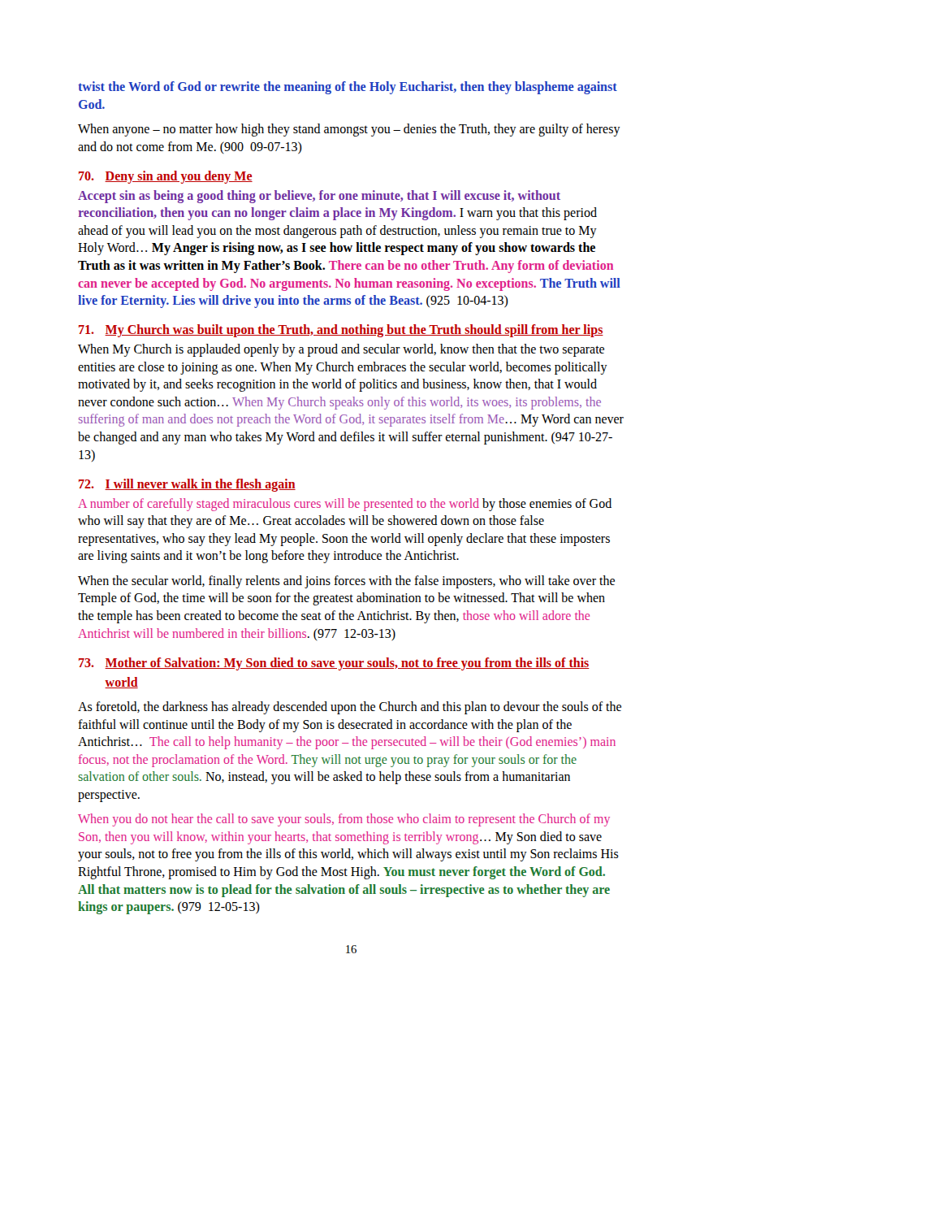twist the Word of God or rewrite the meaning of the Holy Eucharist, then they blaspheme against God.
When anyone – no matter how high they stand amongst you – denies the Truth, they are guilty of heresy and do not come from Me. (900 09-07-13)
70. Deny sin and you deny Me
Accept sin as being a good thing or believe, for one minute, that I will excuse it, without reconciliation, then you can no longer claim a place in My Kingdom. I warn you that this period ahead of you will lead you on the most dangerous path of destruction, unless you remain true to My Holy Word… My Anger is rising now, as I see how little respect many of you show towards the Truth as it was written in My Father’s Book. There can be no other Truth. Any form of deviation can never be accepted by God. No arguments. No human reasoning. No exceptions. The Truth will live for Eternity. Lies will drive you into the arms of the Beast. (925 10-04-13)
71. My Church was built upon the Truth, and nothing but the Truth should spill from her lips
When My Church is applauded openly by a proud and secular world, know then that the two separate entities are close to joining as one. When My Church embraces the secular world, becomes politically motivated by it, and seeks recognition in the world of politics and business, know then, that I would never condone such action… When My Church speaks only of this world, its woes, its problems, the suffering of man and does not preach the Word of God, it separates itself from Me… My Word can never be changed and any man who takes My Word and defiles it will suffer eternal punishment. (947 10-27-13)
72. I will never walk in the flesh again
A number of carefully staged miraculous cures will be presented to the world by those enemies of God who will say that they are of Me… Great accolades will be showered down on those false representatives, who say they lead My people. Soon the world will openly declare that these imposters are living saints and it won’t be long before they introduce the Antichrist.
When the secular world, finally relents and joins forces with the false imposters, who will take over the Temple of God, the time will be soon for the greatest abomination to be witnessed. That will be when the temple has been created to become the seat of the Antichrist. By then, those who will adore the Antichrist will be numbered in their billions. (977 12-03-13)
73. Mother of Salvation: My Son died to save your souls, not to free you from the ills of this
world
As foretold, the darkness has already descended upon the Church and this plan to devour the souls of the faithful will continue until the Body of my Son is desecrated in accordance with the plan of the Antichrist… The call to help humanity – the poor – the persecuted – will be their (God enemies’) main focus, not the proclamation of the Word. They will not urge you to pray for your souls or for the salvation of other souls. No, instead, you will be asked to help these souls from a humanitarian perspective.
When you do not hear the call to save your souls, from those who claim to represent the Church of my Son, then you will know, within your hearts, that something is terribly wrong… My Son died to save your souls, not to free you from the ills of this world, which will always exist until my Son reclaims His Rightful Throne, promised to Him by God the Most High. You must never forget the Word of God. All that matters now is to plead for the salvation of all souls – irrespective as to whether they are kings or paupers. (979 12-05-13)
16